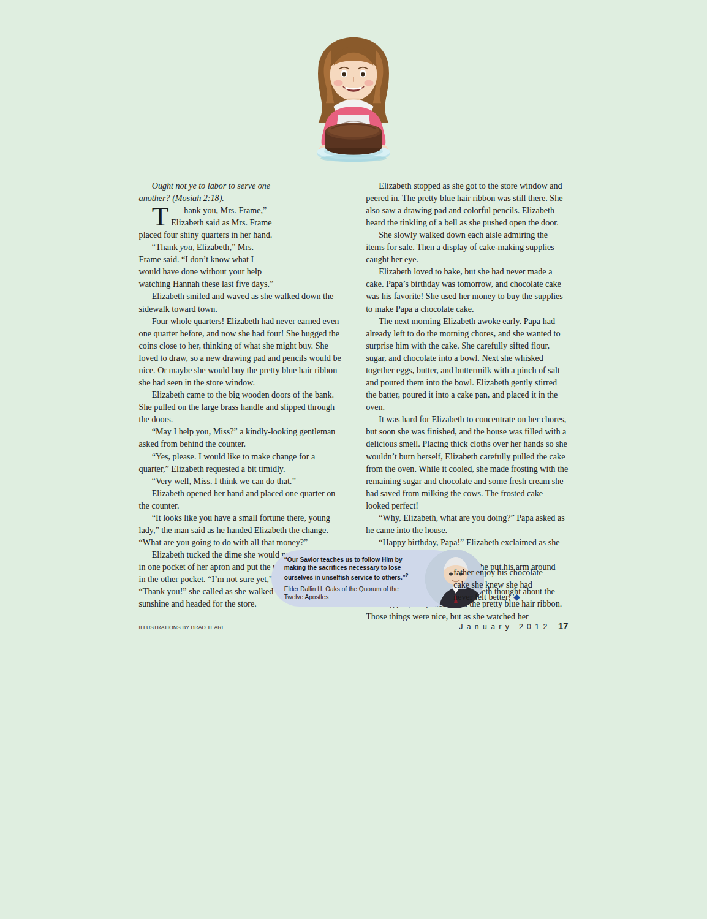Ought not ye to labor to serve one another? (Mosiah 2:18).
Thank you, Mrs. Frame,” Elizabeth said as Mrs. Frame placed four shiny quarters in her hand.
“Thank you, Elizabeth,” Mrs. Frame said. “I don’t know what I would have done without your help watching Hannah these last five days.”
Elizabeth smiled and waved as she walked down the sidewalk toward town.
Four whole quarters! Elizabeth had never earned even one quarter before, and now she had four! She hugged the coins close to her, thinking of what she might buy. She loved to draw, so a new drawing pad and pencils would be nice. Or maybe she would buy the pretty blue hair ribbon she had seen in the store window.
Elizabeth came to the big wooden doors of the bank. She pulled on the large brass handle and slipped through the doors.
“May I help you, Miss?” a kindly-looking gentleman asked from behind the counter.
“Yes, please. I would like to make change for a quarter,” Elizabeth requested a bit timidly.
“Very well, Miss. I think we can do that.”
Elizabeth opened her hand and placed one quarter on the counter.
“It looks like you have a small fortune there, young lady,” the man said as he handed Elizabeth the change. “What are you going to do with all that money?”
Elizabeth tucked the dime she would need for tithing in one pocket of her apron and put the rest of the money in the other pocket. “I’m not sure yet,” Elizabeth said. “Thank you!” she called as she walked out into the sunshine and headed for the store.
Elizabeth stopped as she got to the store window and peered in. The pretty blue hair ribbon was still there. She also saw a drawing pad and colorful pencils. Elizabeth heard the tinkling of a bell as she pushed open the door.
She slowly walked down each aisle admiring the items for sale. Then a display of cake-making supplies caught her eye.
Elizabeth loved to bake, but she had never made a cake. Papa’s birthday was tomorrow, and chocolate cake was his favorite! She used her money to buy the supplies to make Papa a chocolate cake.
The next morning Elizabeth awoke early. Papa had already left to do the morning chores, and she wanted to surprise him with the cake. She carefully sifted flour, sugar, and chocolate into a bowl. Next she whisked together eggs, butter, and buttermilk with a pinch of salt and poured them into the bowl. Elizabeth gently stirred the batter, poured it into a cake pan, and placed it in the oven.
It was hard for Elizabeth to concentrate on her chores, but soon she was finished, and the house was filled with a delicious smell. Placing thick cloths over her hands so she wouldn’t burn herself, Elizabeth carefully pulled the cake from the oven. While it cooled, she made frosting with the remaining sugar and chocolate and some fresh cream she had saved from milking the cows. The frosted cake looked perfect!
“Why, Elizabeth, what are you doing?” Papa asked as he came into the house.
“Happy birthday, Papa!” Elizabeth exclaimed as she held out the cake.
“It’s beautiful!” Papa said as he put his arm around her. “Thank you, Elizabeth.”
At supper that evening Elizabeth thought about the drawing pad, the pencils, and the pretty blue hair ribbon. Those things were nice, but as she watched her
“Our Savior teaches us to follow Him by making the sacrifices necessary to lose ourselves in unselfish service to others.”2
Elder Dallin H. Oaks of the Quorum of the Twelve Apostles
father enjoy his chocolate cake she knew she had never felt better! ◆
ILLUSTRATIONS BY BRAD TEARE
J a n u a r y 2 0 1 2 17